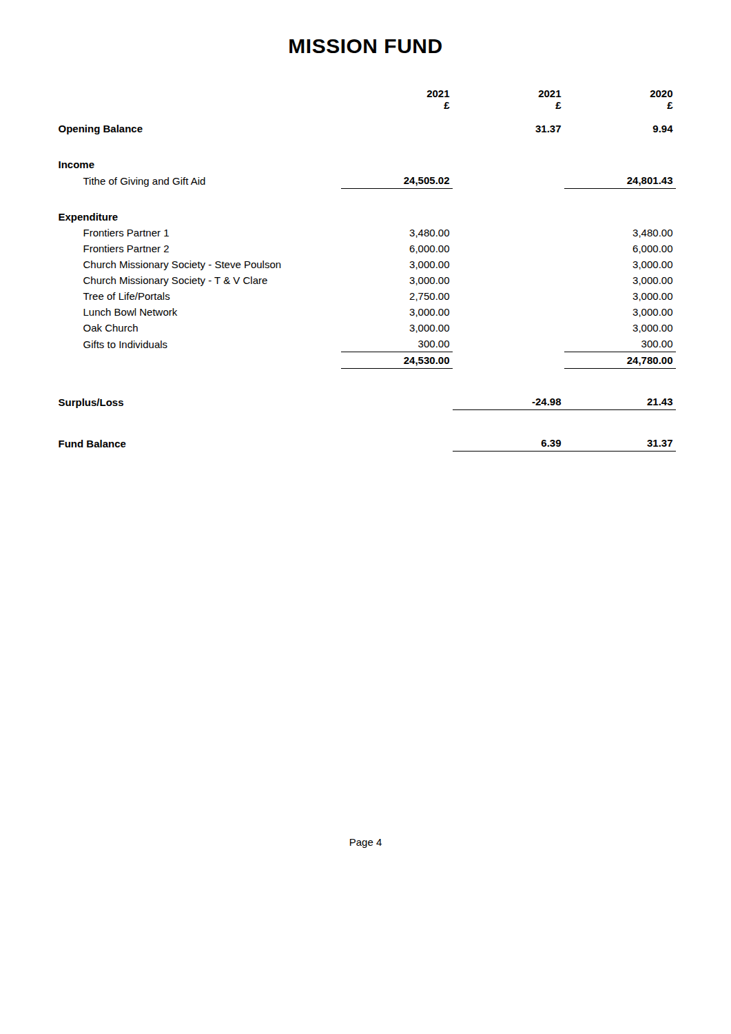MISSION FUND
| | 2021 | 2021 | 2020 |
| | £ | £ | £ |
| Opening Balance | | 31.37 | 9.94 |
| Income | | | |
| Tithe of Giving and Gift Aid | 24,505.02 | | 24,801.43 |
| Expenditure | | | |
| Frontiers Partner 1 | 3,480.00 | | 3,480.00 |
| Frontiers Partner 2 | 6,000.00 | | 6,000.00 |
| Church Missionary Society - Steve Poulson | 3,000.00 | | 3,000.00 |
| Church Missionary Society - T & V Clare | 3,000.00 | | 3,000.00 |
| Tree of Life/Portals | 2,750.00 | | 3,000.00 |
| Lunch Bowl Network | 3,000.00 | | 3,000.00 |
| Oak Church | 3,000.00 | | 3,000.00 |
| Gifts to Individuals | 300.00 | | 300.00 |
| | 24,530.00 | | 24,780.00 |
| Surplus/Loss | | -24.98 | 21.43 |
| Fund Balance | | 6.39 | 31.37 |
Page 4